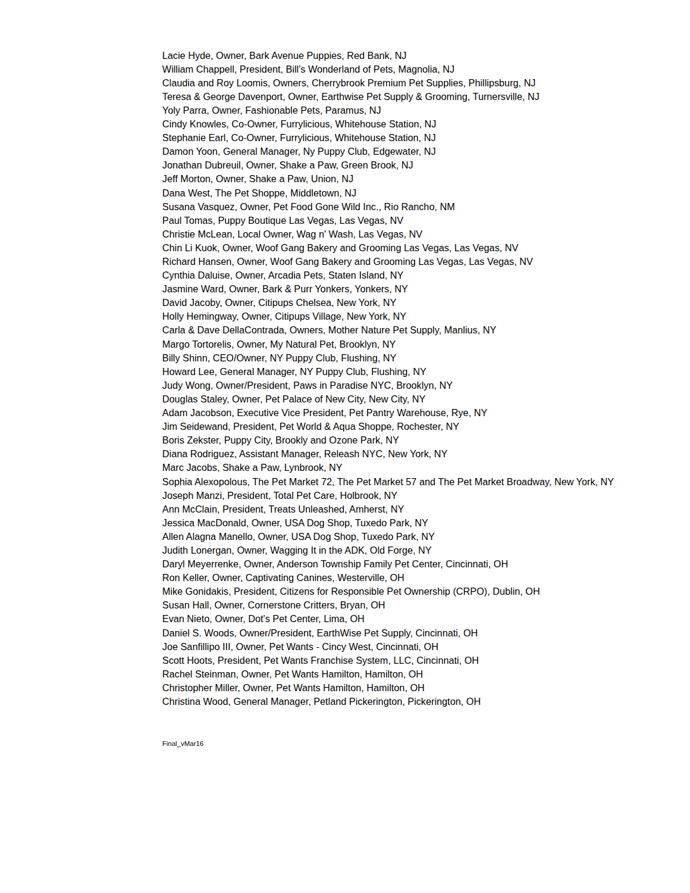Lacie Hyde, Owner, Bark Avenue Puppies, Red Bank, NJ
William Chappell, President, Bill's Wonderland of Pets, Magnolia, NJ
Claudia and Roy Loomis, Owners, Cherrybrook Premium Pet Supplies, Phillipsburg, NJ
Teresa & George Davenport, Owner, Earthwise Pet Supply & Grooming, Turnersville, NJ
Yoly Parra, Owner, Fashionable Pets, Paramus, NJ
Cindy Knowles, Co-Owner, Furrylicious, Whitehouse Station, NJ
Stephanie Earl, Co-Owner, Furrylicious, Whitehouse Station, NJ
Damon Yoon, General Manager, Ny Puppy Club, Edgewater, NJ
Jonathan Dubreuil, Owner, Shake a Paw, Green Brook, NJ
Jeff Morton, Owner, Shake a Paw, Union, NJ
Dana West, The Pet Shoppe, Middletown, NJ
Susana Vasquez, Owner, Pet Food Gone Wild Inc., Rio Rancho, NM
Paul Tomas, Puppy Boutique Las Vegas, Las Vegas, NV
Christie McLean, Local Owner, Wag n' Wash, Las Vegas, NV
Chin Li Kuok, Owner, Woof Gang Bakery and Grooming Las Vegas, Las Vegas, NV
Richard Hansen, Owner, Woof Gang Bakery and Grooming Las Vegas, Las Vegas, NV
Cynthia Daluise, Owner, Arcadia Pets, Staten Island, NY
Jasmine Ward, Owner, Bark & Purr Yonkers, Yonkers, NY
David Jacoby, Owner, Citipups Chelsea, New York, NY
Holly Hemingway, Owner, Citipups Village, New York, NY
Carla & Dave DellaContrada, Owners, Mother Nature Pet Supply, Manlius, NY
Margo Tortorelis, Owner, My Natural Pet, Brooklyn, NY
Billy Shinn, CEO/Owner, NY Puppy Club, Flushing, NY
Howard Lee, General Manager, NY Puppy Club, Flushing, NY
Judy Wong, Owner/President, Paws in Paradise NYC, Brooklyn, NY
Douglas Staley, Owner, Pet Palace of New City, New City, NY
Adam Jacobson, Executive Vice President, Pet Pantry Warehouse, Rye, NY
Jim Seidewand, President, Pet World & Aqua Shoppe, Rochester, NY
Boris Zekster, Puppy City, Brookly and Ozone Park, NY
Diana Rodriguez, Assistant Manager, Releash NYC, New York, NY
Marc Jacobs, Shake a Paw, Lynbrook, NY
Sophia Alexopolous, The Pet Market 72, The Pet Market 57 and The Pet Market Broadway, New York, NY
Joseph Manzi, President, Total Pet Care, Holbrook, NY
Ann McClain, President, Treats Unleashed, Amherst, NY
Jessica MacDonald, Owner, USA Dog Shop, Tuxedo Park, NY
Allen Alagna Manello, Owner, USA Dog Shop, Tuxedo Park, NY
Judith Lonergan, Owner, Wagging It in the ADK, Old Forge, NY
Daryl Meyerrenke, Owner, Anderson Township Family Pet Center, Cincinnati, OH
Ron Keller, Owner, Captivating Canines, Westerville, OH
Mike Gonidakis, President, Citizens for Responsible Pet Ownership (CRPO), Dublin, OH
Susan Hall, Owner, Cornerstone Critters, Bryan, OH
Evan Nieto, Owner, Dot's Pet Center, Lima, OH
Daniel S. Woods, Owner/President, EarthWise Pet Supply, Cincinnati, OH
Joe Sanfillipo III, Owner, Pet Wants - Cincy West, Cincinnati, OH
Scott Hoots, President, Pet Wants Franchise System, LLC, Cincinnati, OH
Rachel Steinman, Owner, Pet Wants Hamilton, Hamilton, OH
Christopher Miller, Owner, Pet Wants Hamilton, Hamilton, OH
Christina Wood, General Manager, Petland Pickerington, Pickerington, OH
Final_vMar16